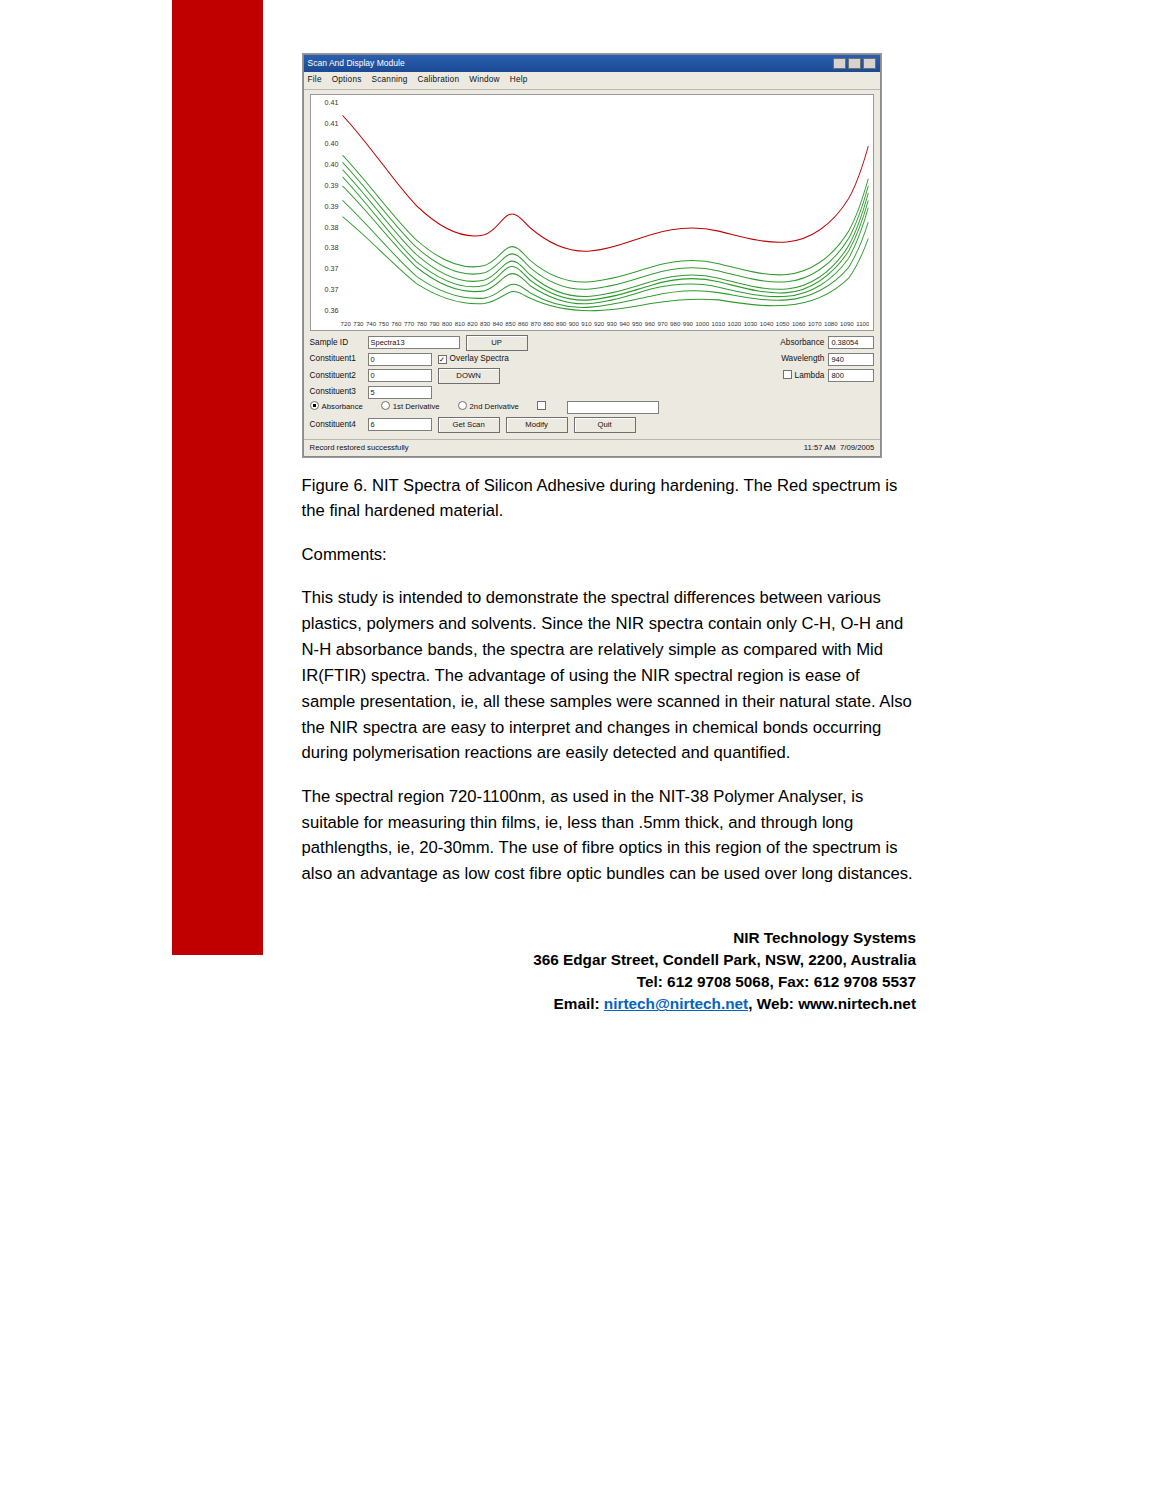Scan And Display Module
File Options Scanning Calibration Window Help
0.41
0.41
0.40
0.40
0.39
0.39
0.38
0.38
0.37
0.37
0.36
72073074075076077078079080081082083084085086087088089090091092093094095096097098099010001010102010301040105010601070108010901100
Sample ID Spectra13 UP Absorbance 0.38054
Constituent1 0 Overlay Spectra Wavelength 940
Constituent2 0 DOWN Lambda 800
Constituent3 5
Absorbance 1st Derivative 2nd Derivative
Constituent4 6 Get Scan Modify Quit
Record restored successfully 11:57 AM 7/09/2005
Figure 6. NIT Spectra of Silicon Adhesive during hardening. The Red spectrum is the final hardened material.
Comments:
This study is intended to demonstrate the spectral differences between various plastics, polymers and solvents. Since the NIR spectra contain only C-H, O-H and N-H absorbance bands, the spectra are relatively simple as compared with Mid IR(FTIR) spectra. The advantage of using the NIR spectral region is ease of sample presentation, ie, all these samples were scanned in their natural state. Also the NIR spectra are easy to interpret and changes in chemical bonds occurring during polymerisation reactions are easily detected and quantified.
The spectral region 720-1100nm, as used in the NIT-38 Polymer Analyser, is suitable for measuring thin films, ie, less than .5mm thick, and through long pathlengths, ie, 20-30mm. The use of fibre optics in this region of the spectrum is also an advantage as low cost fibre optic bundles can be used over long distances.
NIR Technology Systems
366 Edgar Street, Condell Park, NSW, 2200, Australia
Tel: 612 9708 5068, Fax: 612 9708 5537
Email: nirtech@nirtech.net, Web: www.nirtech.net